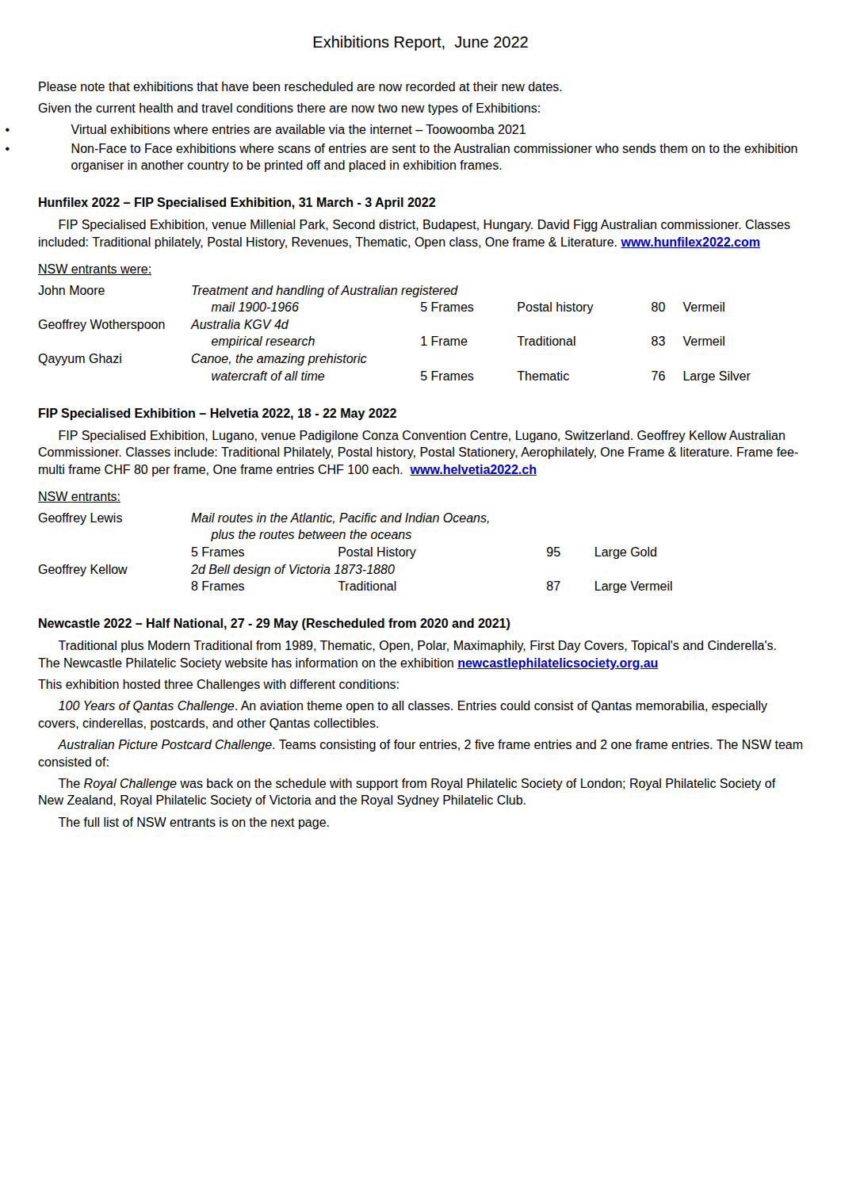Exhibitions Report, June 2022
Please note that exhibitions that have been rescheduled are now recorded at their new dates.
Given the current health and travel conditions there are now two new types of Exhibitions:
•Virtual exhibitions where entries are available via the internet – Toowoomba 2021
•Non-Face to Face exhibitions where scans of entries are sent to the Australian commissioner who sends them on to the exhibition organiser in another country to be printed off and placed in exhibition frames.
Hunfilex 2022 – FIP Specialised Exhibition, 31 March - 3 April 2022
FIP Specialised Exhibition, venue Millenial Park, Second district, Budapest, Hungary. David Figg Australian commissioner. Classes included: Traditional philately, Postal History, Revenues, Thematic, Open class, One frame & Literature. www.hunfilex2022.com
NSW entrants were:
| John Moore | Treatment and handling of Australian registered |
| | mail 1900-1966 | 5 Frames | Postal history | 80 | Vermeil |
| Geoffrey Wotherspoon | Australia KGV 4d |
| | empirical research | 1 Frame | Traditional | 83 | Vermeil |
| Qayyum Ghazi | Canoe, the amazing prehistoric |
| | watercraft of all time | 5 Frames | Thematic | 76 | Large Silver |
FIP Specialised Exhibition – Helvetia 2022, 18 - 22 May 2022
FIP Specialised Exhibition, Lugano, venue Padigilone Conza Convention Centre, Lugano, Switzerland. Geoffrey Kellow Australian Commissioner. Classes include: Traditional Philately, Postal history, Postal Stationery, Aerophilately, One Frame & literature. Frame fee-multi frame CHF 80 per frame, One frame entries CHF 100 each. www.helvetia2022.ch
NSW entrants:
| Geoffrey Lewis | Mail routes in the Atlantic, Pacific and Indian Oceans, |
| | plus the routes between the oceans |
| | 5 Frames | Postal History | 95 | Large Gold |
| Geoffrey Kellow | 2d Bell design of Victoria 1873-1880 |
| | 8 Frames | Traditional | 87 | Large Vermeil |
Newcastle 2022 – Half National, 27 - 29 May (Rescheduled from 2020 and 2021)
Traditional plus Modern Traditional from 1989, Thematic, Open, Polar, Maximaphily, First Day Covers, Topical's and Cinderella's. The Newcastle Philatelic Society website has information on the exhibition newcastlephilatelicsociety.org.au
This exhibition hosted three Challenges with different conditions:
100 Years of Qantas Challenge. An aviation theme open to all classes. Entries could consist of Qantas memorabilia, especially covers, cinderellas, postcards, and other Qantas collectibles.
Australian Picture Postcard Challenge. Teams consisting of four entries, 2 five frame entries and 2 one frame entries. The NSW team consisted of:
The Royal Challenge was back on the schedule with support from Royal Philatelic Society of London; Royal Philatelic Society of New Zealand, Royal Philatelic Society of Victoria and the Royal Sydney Philatelic Club.
The full list of NSW entrants is on the next page.